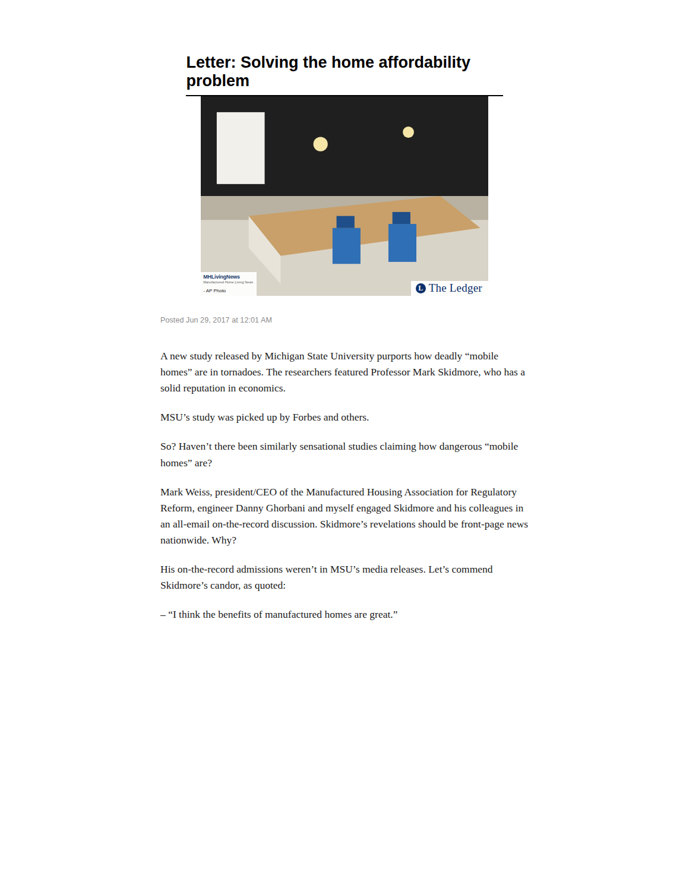Letter: Solving the home affordability problem
MHLivingNews Manufactured Home Living News - AP Photo
L The Ledger
Posted Jun 29, 2017 at 12:01 AM
A new study released by Michigan State University purports how deadly “mobile homes” are in tornadoes. The researchers featured Professor Mark Skidmore, who has a solid reputation in economics.
MSU’s study was picked up by Forbes and others.
So? Haven’t there been similarly sensational studies claiming how dangerous “mobile homes” are?
Mark Weiss, president/CEO of the Manufactured Housing Association for Regulatory Reform, engineer Danny Ghorbani and myself engaged Skidmore and his colleagues in an all-email on-the-record discussion. Skidmore’s revelations should be front-page news nationwide. Why?
His on-the-record admissions weren’t in MSU’s media releases. Let’s commend Skidmore’s candor, as quoted:
– “I think the benefits of manufactured homes are great.”